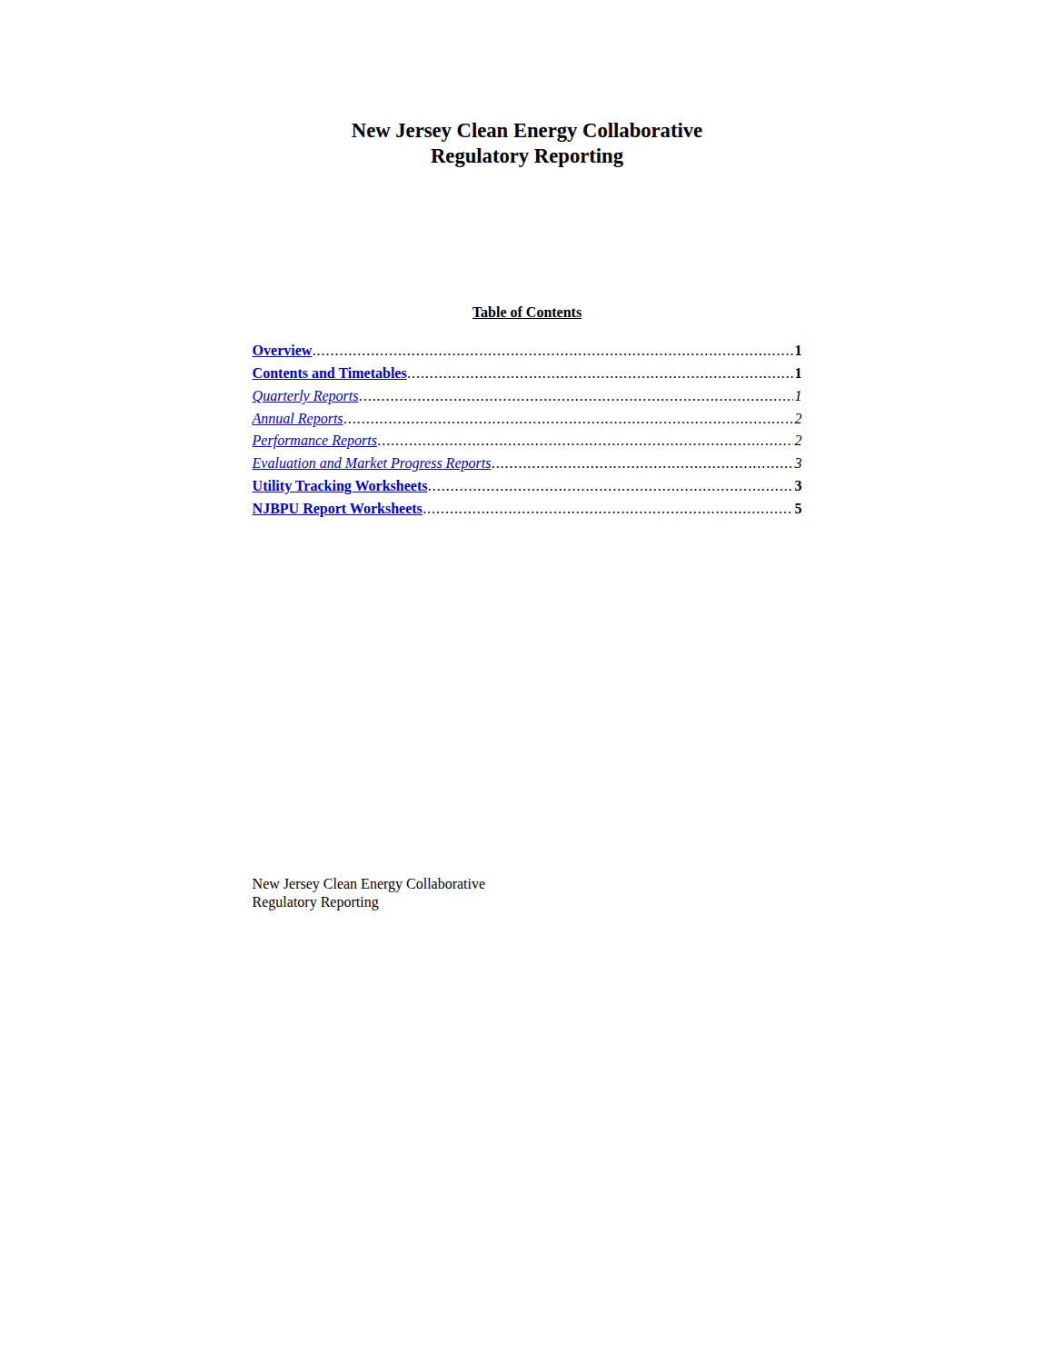New Jersey Clean Energy Collaborative
Regulatory Reporting
Table of Contents
Overview ........................................................................................................................... 1
Contents and Timetables ..................................................................................................... 1
Quarterly Reports ................................................................................................................. 1
Annual Reports .................................................................................................................... 2
Performance Reports .......................................................................................................... 2
Evaluation and Market Progress Reports ............................................................................. 3
Utility Tracking Worksheets .............................................................................................. 3
NJBPU Report Worksheets .................................................................................................. 5
New Jersey Clean Energy Collaborative
Regulatory Reporting